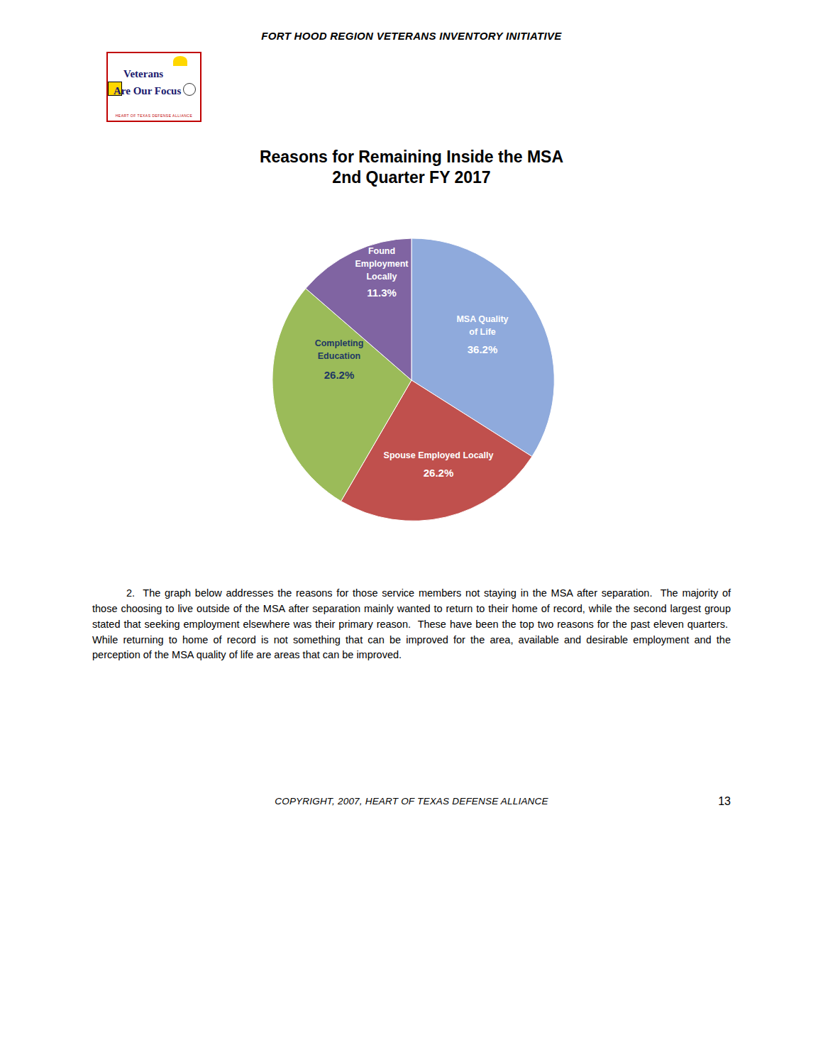FORT HOOD REGION VETERANS INVENTORY INITIATIVE
Veterans
Are Our Focus
HEART OF TEXAS DEFENSE ALLIANCE
Reasons for Remaining Inside the MSA
2nd Quarter FY 2017
MSA Quality of Life 36.2% Spouse Employed Locally 26.2% Completing Education 26.2% Found Employment Locally 11.3%
2. The graph below addresses the reasons for those service members not staying in the MSA after separation. The majority of those choosing to live outside of the MSA after separation mainly wanted to return to their home of record, while the second largest group stated that seeking employment elsewhere was their primary reason. These have been the top two reasons for the past eleven quarters. While returning to home of record is not something that can be improved for the area, available and desirable employment and the perception of the MSA quality of life are areas that can be improved.
COPYRIGHT, 2007, HEART OF TEXAS DEFENSE ALLIANCE
13